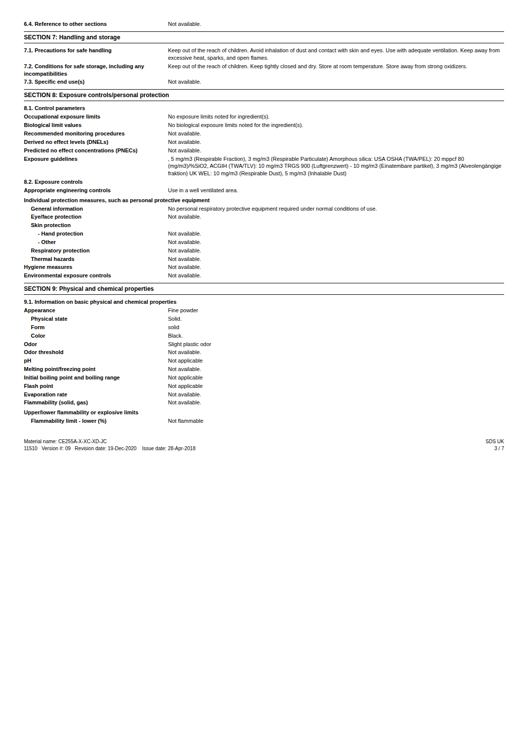| 6.4. Reference to other sections | Not available. |
SECTION 7: Handling and storage
| 7.1. Precautions for safe handling | Keep out of the reach of children. Avoid inhalation of dust and contact with skin and eyes. Use with adequate ventilation. Keep away from excessive heat, sparks, and open flames. |
| 7.2. Conditions for safe storage, including any incompatibilities | Keep out of the reach of children. Keep tightly closed and dry. Store at room temperature. Store away from strong oxidizers. |
| 7.3. Specific end use(s) | Not available. |
SECTION 8: Exposure controls/personal protection
| 8.1. Control parameters | |
| Occupational exposure limits | No exposure limits noted for ingredient(s). |
| Biological limit values | No biological exposure limits noted for the ingredient(s). |
| Recommended monitoring procedures | Not available. |
| Derived no effect levels (DNELs) | Not available. |
| Predicted no effect concentrations (PNECs) | Not available. |
| Exposure guidelines | , 5 mg/m3 (Respirable Fraction), 3 mg/m3 (Respirable Particulate) Amorphous silica: USA OSHA (TWA/PEL): 20 mppcf 80 (mg/m3)/%SiO2, ACGIH (TWA/TLV): 10 mg/m3 TRGS 900 (Luftgrenzwert) - 10 mg/m3 (Einatembare partikel), 3 mg/m3 (Alveolengängige fraktion) UK WEL: 10 mg/m3 (Respirable Dust), 5 mg/m3 (Inhalable Dust) |
| 8.2. Exposure controls | |
| Appropriate engineering controls | Use in a well ventilated area. |
| Individual protection measures, such as personal protective equipment |
| General information | No personal respiratory protective equipment required under normal conditions of use. |
| Eye/face protection | Not available. |
| Skin protection | |
| - Hand protection | Not available. |
| - Other | Not available. |
| Respiratory protection | Not available. |
| Thermal hazards | Not available. |
| Hygiene measures | Not available. |
| Environmental exposure controls | Not available. |
SECTION 9: Physical and chemical properties
| 9.1. Information on basic physical and chemical properties |
| Appearance | Fine powder |
| Physical state | Solid. |
| Form | solid |
| Color | Black. |
| Odor | Slight plastic odor |
| Odor threshold | Not available. |
| pH | Not applicable |
| Melting point/freezing point | Not available. |
| Initial boiling point and boiling range | Not applicable |
| Flash point | Not applicable |
| Evaporation rate | Not available. |
| Flammability (solid, gas) | Not available. |
| Upper/lower flammability or explosive limits |
| Flammability limit - lower (%) | Not flammable |
| Material name: CE255A-X-XC-XD-JC | SDS UK |
| 11510 Version #: 09 Revision date: 19-Dec-2020 Issue date: 28-Apr-2018 | 3 / 7 |